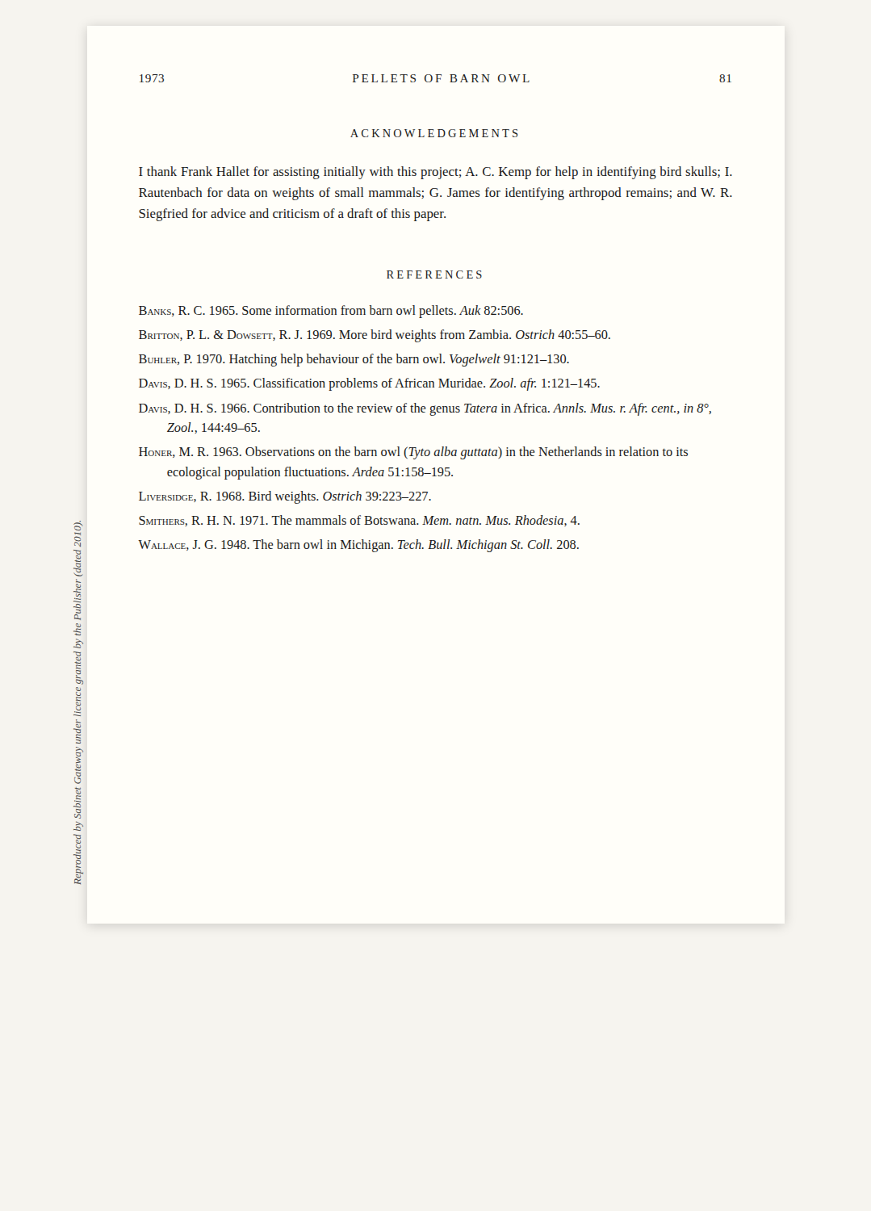1973 Pellets of Barn Owl 81
Acknowledgements
I thank Frank Hallet for assisting initially with this project; A. C. Kemp for help in identifying bird skulls; I. Rautenbach for data on weights of small mammals; G. James for identifying arthropod remains; and W. R. Siegfried for advice and criticism of a draft of this paper.
References
Banks, R. C. 1965. Some information from barn owl pellets. Auk 82:506.
Britton, P. L. & Dowsett, R. J. 1969. More bird weights from Zambia. Ostrich 40:55–60.
Buhler, P. 1970. Hatching help behaviour of the barn owl. Vogelwelt 91:121–130.
Davis, D. H. S. 1965. Classification problems of African Muridae. Zool. afr. 1:121–145.
Davis, D. H. S. 1966. Contribution to the review of the genus Tatera in Africa. Annls. Mus. r. Afr. cent., in 8°, Zool., 144:49–65.
Honer, M. R. 1963. Observations on the barn owl (Tyto alba guttata) in the Netherlands in relation to its ecological population fluctuations. Ardea 51:158–195.
Liversidge, R. 1968. Bird weights. Ostrich 39:223–227.
Smithers, R. H. N. 1971. The mammals of Botswana. Mem. natn. Mus. Rhodesia, 4.
Wallace, J. G. 1948. The barn owl in Michigan. Tech. Bull. Michigan St. Coll. 208.
Reproduced by Sabinet Gateway under licence granted by the Publisher (dated 2010).